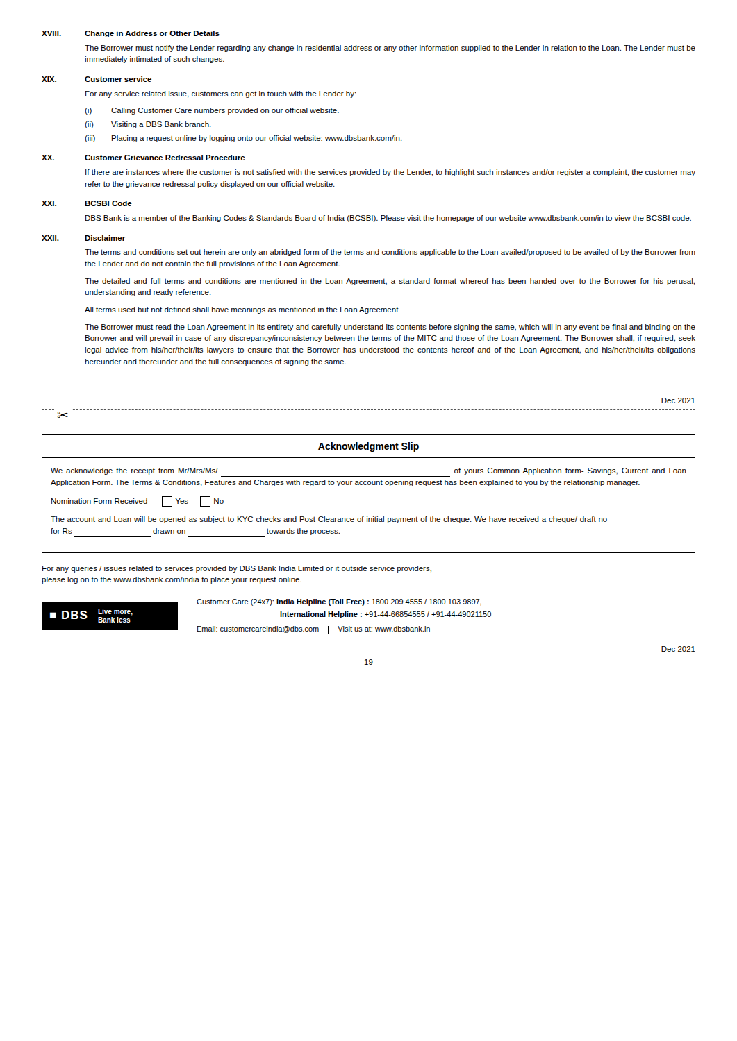XVIII.
Change in Address or Other Details
The Borrower must notify the Lender regarding any change in residential address or any other information supplied to the Lender in relation to the Loan. The Lender must be immediately intimated of such changes.
XIX.
Customer service
For any service related issue, customers can get in touch with the Lender by:
(i) Calling Customer Care numbers provided on our official website.
(ii) Visiting a DBS Bank branch.
(iii) Placing a request online by logging onto our official website: www.dbsbank.com/in.
XX.
Customer Grievance Redressal Procedure
If there are instances where the customer is not satisfied with the services provided by the Lender, to highlight such instances and/or register a complaint, the customer may refer to the grievance redressal policy displayed on our official website.
XXI.
BCSBI Code
DBS Bank is a member of the Banking Codes & Standards Board of India (BCSBI). Please visit the homepage of our website www.dbsbank.com/in to view the BCSBI code.
XXII.
Disclaimer
The terms and conditions set out herein are only an abridged form of the terms and conditions applicable to the Loan availed/proposed to be availed of by the Borrower from the Lender and do not contain the full provisions of the Loan Agreement.
The detailed and full terms and conditions are mentioned in the Loan Agreement, a standard format whereof has been handed over to the Borrower for his perusal, understanding and ready reference.
All terms used but not defined shall have meanings as mentioned in the Loan Agreement
The Borrower must read the Loan Agreement in its entirety and carefully understand its contents before signing the same, which will in any event be final and binding on the Borrower and will prevail in case of any discrepancy/inconsistency between the terms of the MITC and those of the Loan Agreement. The Borrower shall, if required, seek legal advice from his/her/their/its lawyers to ensure that the Borrower has understood the contents hereof and of the Loan Agreement, and his/her/their/its obligations hereunder and thereunder and the full consequences of signing the same.
Dec 2021
✂
Acknowledgment Slip
We acknowledge the receipt from Mr/Mrs/Ms/ of yours Common Application form- Savings, Current and Loan Application Form. The Terms & Conditions, Features and Charges with regard to your account opening request has been explained to you by the relationship manager.
Nomination Form Received- Yes No
The account and Loan will be opened as subject to KYC checks and Post Clearance of initial payment of the cheque. We have received a cheque/ draft no for Rs drawn on towards the process.
For any queries / issues related to services provided by DBS Bank India Limited or it outside service providers,
please log on to the www.dbsbank.com/india to place your request online.
| ■ DBS Live more, Bank less | Customer Care (24x7): India Helpline (Toll Free) : 1800 209 4555 / 1800 103 9897, International Helpline : +91-44-66854555 / +91-44-49021150 Email: customercareindia@dbs.com Visit us at: www.dbsbank.in |
Dec 2021
19